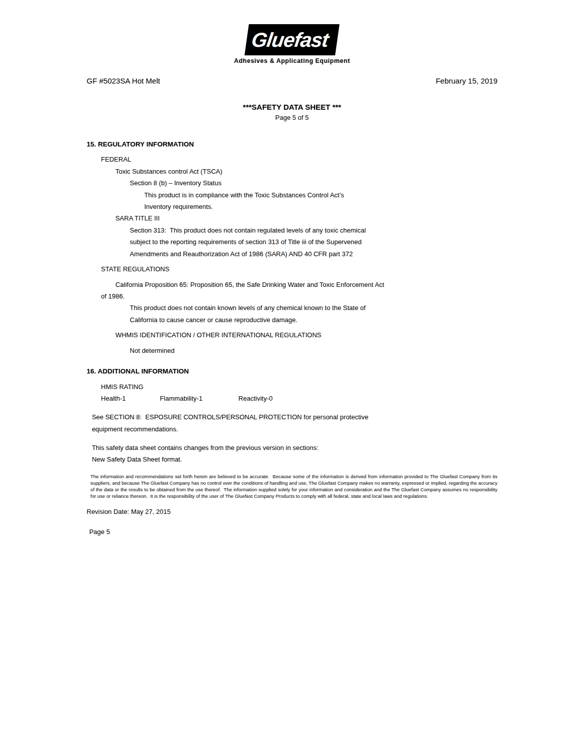Gluefast
Adhesives & Applicating Equipment
GF #5023SA Hot Melt
February 15, 2019
***SAFETY DATA SHEET ***
Page 5 of 5
15. REGULATORY INFORMATION
FEDERAL
Toxic Substances control Act (TSCA)
Section 8 (b) – Inventory Status
This product is in compliance with the Toxic Substances Control Act’s
Inventory requirements.
SARA TITLE III
Section 313: This product does not contain regulated levels of any toxic chemical
subject to the reporting requirements of section 313 of Title iii of the Supervened
Amendments and Reauthorization Act of 1986 (SARA) AND 40 CFR part 372
STATE REGULATIONS
California Proposition 65: Proposition 65, the Safe Drinking Water and Toxic Enforcement Act
of 1986.
This product does not contain known levels of any chemical known to the State of
California to cause cancer or cause reproductive damage.
WHMIS IDENTIFICATION / OTHER INTERNATIONAL REGULATIONS
Not determined
16. ADDITIONAL INFORMATION
HMIS RATING
Health-1 Flammability-1 Reactivity-0
See SECTION 8: ESPOSURE CONTROLS/PERSONAL PROTECTION for personal protective
equipment recommendations.
This safety data sheet contains changes from the previous version in sections:
New Safety Data Sheet format.
The information and recommendations set forth herein are believed to be accurate. Because some of the information is derived from information provided to The Gluefast Company from its suppliers, and because The Gluefast Company has no control over the conditions of handling and use, The Gluefast Company makes no warranty, expressed or implied, regarding the accuracy of the data or the results to be obtained from the use thereof. The information supplied solely for your information and consideration and the The Gluefast Company assumes no responsibility for use or reliance thereon. It is the responsibility of the user of The Gluefast Company Products to comply with all federal, state and local laws and regulations.
Revision Date: May 27, 2015
Page 5